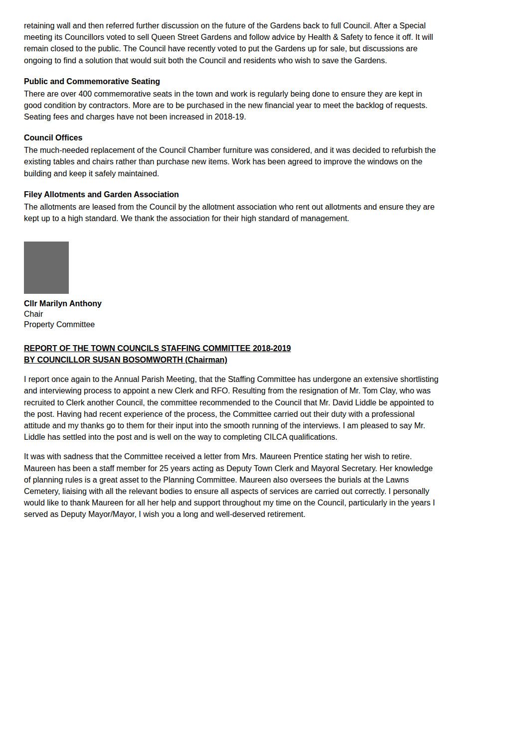retaining wall and then referred further discussion on the future of the Gardens back to full Council. After a Special meeting its Councillors voted to sell Queen Street Gardens and follow advice by Health & Safety to fence it off. It will remain closed to the public. The Council have recently voted to put the Gardens up for sale, but discussions are ongoing to find a solution that would suit both the Council and residents who wish to save the Gardens.
Public and Commemorative Seating
There are over 400 commemorative seats in the town and work is regularly being done to ensure they are kept in good condition by contractors. More are to be purchased in the new financial year to meet the backlog of requests. Seating fees and charges have not been increased in 2018-19.
Council Offices
The much-needed replacement of the Council Chamber furniture was considered, and it was decided to refurbish the existing tables and chairs rather than purchase new items. Work has been agreed to improve the windows on the building and keep it safely maintained.
Filey Allotments and Garden Association
The allotments are leased from the Council by the allotment association who rent out allotments and ensure they are kept up to a high standard. We thank the association for their high standard of management.
Cllr Marilyn Anthony
Chair
Property Committee
REPORT OF THE TOWN COUNCILS STAFFING COMMITTEE 2018-2019
BY COUNCILLOR SUSAN BOSOMWORTH (Chairman)
I report once again to the Annual Parish Meeting, that the Staffing Committee has undergone an extensive shortlisting and interviewing process to appoint a new Clerk and RFO. Resulting from the resignation of Mr. Tom Clay, who was recruited to Clerk another Council, the committee recommended to the Council that Mr. David Liddle be appointed to the post. Having had recent experience of the process, the Committee carried out their duty with a professional attitude and my thanks go to them for their input into the smooth running of the interviews. I am pleased to say Mr. Liddle has settled into the post and is well on the way to completing CILCA qualifications.
It was with sadness that the Committee received a letter from Mrs. Maureen Prentice stating her wish to retire. Maureen has been a staff member for 25 years acting as Deputy Town Clerk and Mayoral Secretary. Her knowledge of planning rules is a great asset to the Planning Committee. Maureen also oversees the burials at the Lawns Cemetery, liaising with all the relevant bodies to ensure all aspects of services are carried out correctly. I personally would like to thank Maureen for all her help and support throughout my time on the Council, particularly in the years I served as Deputy Mayor/Mayor, I wish you a long and well-deserved retirement.